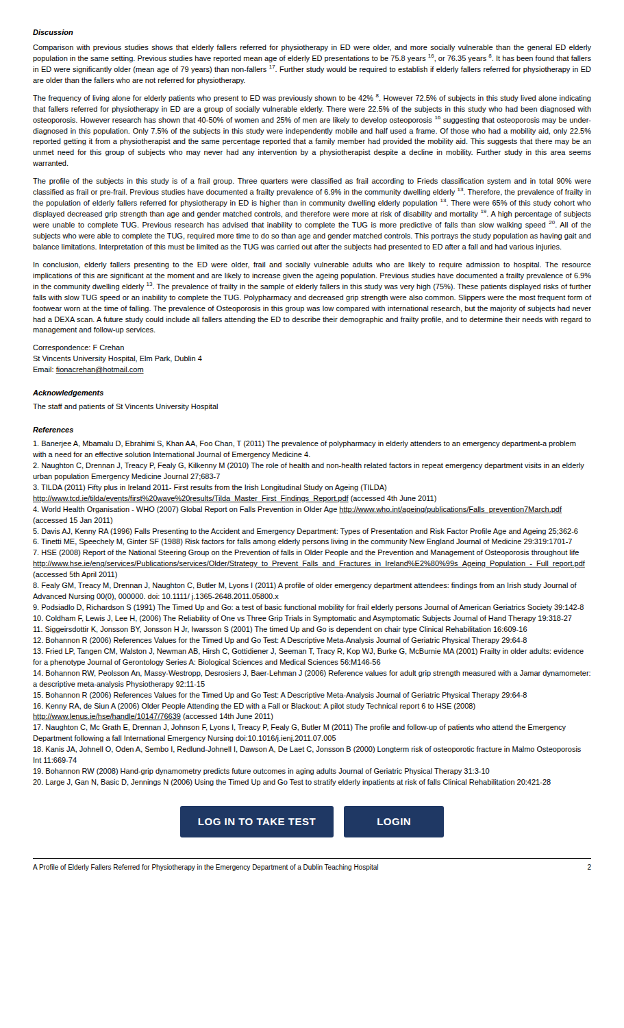Discussion
Comparison with previous studies shows that elderly fallers referred for physiotherapy in ED were older, and more socially vulnerable than the general ED elderly population in the same setting. Previous studies have reported mean age of elderly ED presentations to be 75.8 years 16, or 76.35 years 8. It has been found that fallers in ED were significantly older (mean age of 79 years) than non-fallers 17. Further study would be required to establish if elderly fallers referred for physiotherapy in ED are older than the fallers who are not referred for physiotherapy.
The frequency of living alone for elderly patients who present to ED was previously shown to be 42% 8. However 72.5% of subjects in this study lived alone indicating that fallers referred for physiotherapy in ED are a group of socially vulnerable elderly. There were 22.5% of the subjects in this study who had been diagnosed with osteoporosis. However research has shown that 40-50% of women and 25% of men are likely to develop osteoporosis 16 suggesting that osteoporosis may be under-diagnosed in this population. Only 7.5% of the subjects in this study were independently mobile and half used a frame. Of those who had a mobility aid, only 22.5% reported getting it from a physiotherapist and the same percentage reported that a family member had provided the mobility aid. This suggests that there may be an unmet need for this group of subjects who may never had any intervention by a physiotherapist despite a decline in mobility. Further study in this area seems warranted.
The profile of the subjects in this study is of a frail group. Three quarters were classified as frail according to Frieds classification system and in total 90% were classified as frail or pre-frail. Previous studies have documented a frailty prevalence of 6.9% in the community dwelling elderly 13. Therefore, the prevalence of frailty in the population of elderly fallers referred for physiotherapy in ED is higher than in community dwelling elderly population 13. There were 65% of this study cohort who displayed decreased grip strength than age and gender matched controls, and therefore were more at risk of disability and mortality 19. A high percentage of subjects were unable to complete TUG. Previous research has advised that inability to complete the TUG is more predictive of falls than slow walking speed 20. All of the subjects who were able to complete the TUG, required more time to do so than age and gender matched controls. This portrays the study population as having gait and balance limitations. Interpretation of this must be limited as the TUG was carried out after the subjects had presented to ED after a fall and had various injuries.
In conclusion, elderly fallers presenting to the ED were older, frail and socially vulnerable adults who are likely to require admission to hospital. The resource implications of this are significant at the moment and are likely to increase given the ageing population. Previous studies have documented a frailty prevalence of 6.9% in the community dwelling elderly 13. The prevalence of frailty in the sample of elderly fallers in this study was very high (75%). These patients displayed risks of further falls with slow TUG speed or an inability to complete the TUG. Polypharmacy and decreased grip strength were also common. Slippers were the most frequent form of footwear worn at the time of falling. The prevalence of Osteoporosis in this group was low compared with international research, but the majority of subjects had never had a DEXA scan. A future study could include all fallers attending the ED to describe their demographic and frailty profile, and to determine their needs with regard to management and follow-up services.
Correspondence: F Crehan
St Vincents University Hospital, Elm Park, Dublin 4
Email: fionacrehan@hotmail.com
Acknowledgements
The staff and patients of St Vincents University Hospital
References
1. Banerjee A, Mbamalu D, Ebrahimi S, Khan AA, Foo Chan, T (2011) The prevalence of polypharmacy in elderly attenders to an emergency department-a problem with a need for an effective solution International Journal of Emergency Medicine 4.
2. Naughton C, Drennan J, Treacy P, Fealy G, Kilkenny M (2010) The role of health and non-health related factors in repeat emergency department visits in an elderly urban population Emergency Medicine Journal 27;683-7
3. TILDA (2011) Fifty plus in Ireland 2011- First results from the Irish Longitudinal Study on Ageing (TILDA) http://www.tcd.ie/tilda/events/first%20wave%20results/Tilda_Master_First_Findings_Report.pdf (accessed 4th June 2011)
4. World Health Organisation - WHO (2007) Global Report on Falls Prevention in Older Age http://www.who.int/ageing/publications/Falls_prevention7March.pdf (accessed 15 Jan 2011)
5. Davis AJ, Kenny RA (1996) Falls Presenting to the Accident and Emergency Department: Types of Presentation and Risk Factor Profile Age and Ageing 25;362-6
6. Tinetti ME, Speechely M, Ginter SF (1988) Risk factors for falls among elderly persons living in the community New England Journal of Medicine 29:319:1701-7
7. HSE (2008) Report of the National Steering Group on the Prevention of falls in Older People and the Prevention and Management of Osteoporosis throughout life http://www.hse.ie/eng/services/Publications/services/Older/Strategy_to_Prevent_Falls_and_Fractures_in_Ireland%E2%80%99s_Ageing_Population_-_Full_report.pdf (accessed 5th April 2011)
8. Fealy GM, Treacy M, Drennan J, Naughton C, Butler M, Lyons I (2011) A profile of older emergency department attendees: findings from an Irish study Journal of Advanced Nursing 00(0), 000000. doi: 10.1111/ j.1365-2648.2011.05800.x
9. Podsiadlo D, Richardson S (1991) The Timed Up and Go: a test of basic functional mobility for frail elderly persons Journal of American Geriatrics Society 39:142-8
10. Coldham F, Lewis J, Lee H, (2006) The Reliability of One vs Three Grip Trials in Symptomatic and Asymptomatic Subjects Journal of Hand Therapy 19:318-27
11. Siggeirsdottir K, Jonsson BY, Jonsson H Jr, Iwarsson S (2001) The timed Up and Go is dependent on chair type Clinical Rehabilitation 16:609-16
12. Bohannon R (2006) References Values for the Timed Up and Go Test: A Descriptive Meta-Analysis Journal of Geriatric Physical Therapy 29:64-8
13. Fried LP, Tangen CM, Walston J, Newman AB, Hirsh C, Gottidiener J, Seeman T, Tracy R, Kop WJ, Burke G, McBurnie MA (2001) Frailty in older adults: evidence for a phenotype Journal of Gerontology Series A: Biological Sciences and Medical Sciences 56:M146-56
14. Bohannon RW, Peolsson An, Massy-Westropp, Desrosiers J, Baer-Lehman J (2006) Reference values for adult grip strength measured with a Jamar dynamometer: a descriptive meta-analysis Physiotherapy 92:11-15
15. Bohannon R (2006) References Values for the Timed Up and Go Test: A Descriptive Meta-Analysis Journal of Geriatric Physical Therapy 29:64-8
16. Kenny RA, de Siun A (2006) Older People Attending the ED with a Fall or Blackout: A pilot study Technical report 6 to HSE (2008) http://www.lenus.ie/hse/handle/10147/76639 (accessed 14th June 2011)
17. Naughton C, Mc Grath E, Drennan J, Johnson F, Lyons I, Treacy P, Fealy G, Butler M (2011) The profile and follow-up of patients who attend the Emergency Department following a fall International Emergency Nursing doi:10.1016/j.ienj.2011.07.005
18. Kanis JA, Johnell O, Oden A, Sembo I, Redlund-Johnell I, Dawson A, De Laet C, Jonsson B (2000) Longterm risk of osteoporotic fracture in Malmo Osteoporosis Int 11:669-74
19. Bohannon RW (2008) Hand-grip dynamometry predicts future outcomes in aging adults Journal of Geriatric Physical Therapy 31:3-10
20. Large J, Gan N, Basic D, Jennings N (2006) Using the Timed Up and Go Test to stratify elderly inpatients at risk of falls Clinical Rehabilitation 20:421-28
LOG IN TO TAKE TEST LOGIN
A Profile of Elderly Fallers Referred for Physiotherapy in the Emergency Department of a Dublin Teaching Hospital 2